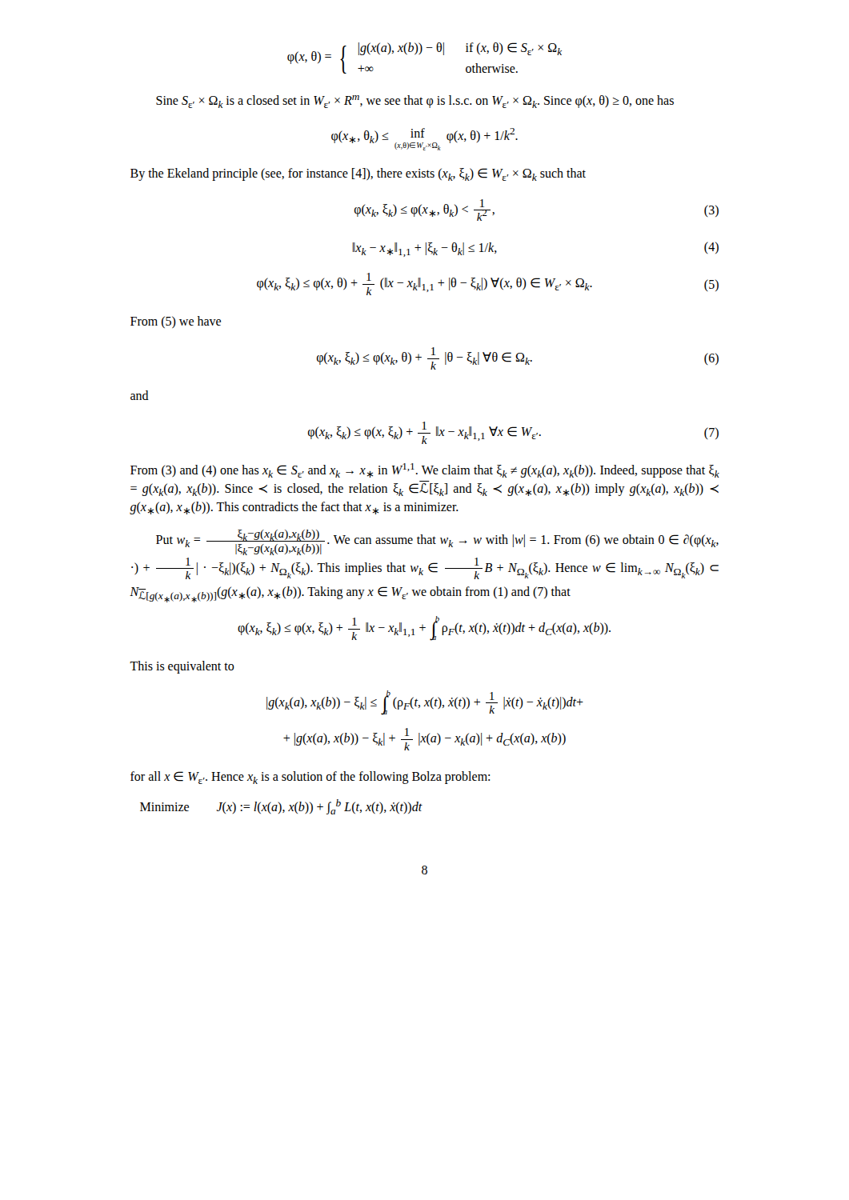φ(x, θ) = { |g(x(a), x(b)) − θ|if (x, θ) ∈ Sε′ × Ωk +∞otherwise.
Sine Sε′ × Ωk is a closed set in Wε′ × Rm, we see that φ is l.s.c. on Wε′ × Ωk. Since φ(x, θ) ≥ 0, one has
φ(x∗, θk) ≤ inf(x,θ)∈Wε′×Ωk φ(x, θ) + 1/k2.
By the Ekeland principle (see, for instance [4]), there exists (xk, ξk) ∈ Wε′ × Ωk such that
φ(xk, ξk) ≤ φ(x∗, θk) < 1 k2, (3)
‖xk − x∗‖1,1 + |ξk − θk| ≤ 1/k, (4)
φ(xk, ξk) ≤ φ(x, θ) + 1 k (‖x − xk‖1,1 + |θ − ξk|) ∀(x, θ) ∈ Wε′ × Ωk. (5)
From (5) we have
φ(xk, ξk) ≤ φ(xk, θ) + 1 k |θ − ξk| ∀θ ∈ Ωk. (6)
and
φ(xk, ξk) ≤ φ(x, ξk) + 1 k ‖x − xk‖1,1 ∀x ∈ Wε′. (7)
From (3) and (4) one has xk ∈ Sε′ and xk → x∗ in W1,1. We claim that ξk ≠ g(xk(a), xk(b)). Indeed, suppose that ξk = g(xk(a), xk(b)). Since ≺ is closed, the relation ξk ∈ℒ[ξk] and ξk ≺ g(x∗(a), x∗(b)) imply g(xk(a), xk(b)) ≺ g(x∗(a), x∗(b)). This contradicts the fact that x∗ is a minimizer.
Put wk = ξk−g(xk(a),xk(b))|ξk−g(xk(a),xk(b))|. We can assume that wk → w with |w| = 1. From (6) we obtain 0 ∈ ∂(φ(xk, ·) + 1 k| · −ξk|)(ξk) + NΩk(ξk). This implies that wk ∈ 1 k B + NΩk(ξk). Hence w ∈ limk→∞ NΩk(ξk) ⊂ Nℒ[g(x∗(a),x∗(b))](g(x∗(a), x∗(b)). Taking any x ∈ Wε′ we obtain from (1) and (7) that
φ(xk, ξk) ≤ φ(x, ξk) + 1 k ‖x − xk‖1,1 + ∫ba ρF(t, x(t), ẋ(t))dt + dC(x(a), x(b)).
This is equivalent to
|g(xk(a), xk(b)) − ξk| ≤ ∫ba (ρF(t, x(t), ẋ(t)) + 1 k |ẋ(t) − ẋk(t)|)dt+
+ |g(x(a), x(b)) − ξk| + 1 k |x(a) − xk(a)| + dC(x(a), x(b))
for all x ∈ Wε′. Hence xk is a solution of the following Bolza problem:
Minimize J(x) := l(x(a), x(b)) + ∫ab L(t, x(t), ẋ(t))dt
8